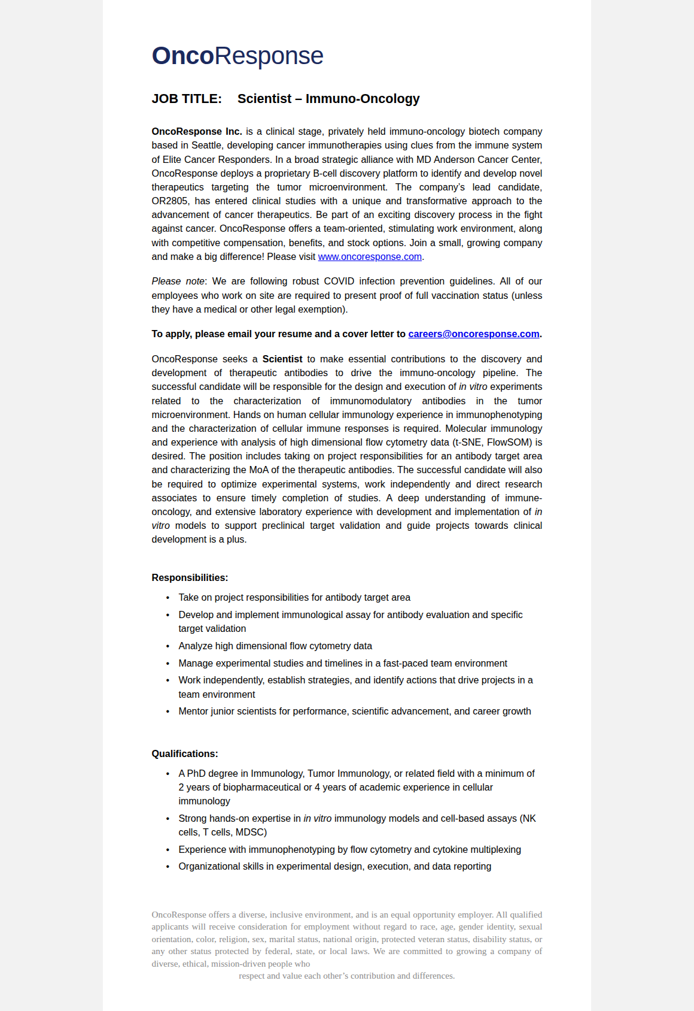Onco Response
JOB TITLE: Scientist – Immuno-Oncology
OncoResponse Inc. is a clinical stage, privately held immuno-oncology biotech company based in Seattle, developing cancer immunotherapies using clues from the immune system of Elite Cancer Responders. In a broad strategic alliance with MD Anderson Cancer Center, OncoResponse deploys a proprietary B-cell discovery platform to identify and develop novel therapeutics targeting the tumor microenvironment. The company’s lead candidate, OR2805, has entered clinical studies with a unique and transformative approach to the advancement of cancer therapeutics. Be part of an exciting discovery process in the fight against cancer. OncoResponse offers a team-oriented, stimulating work environment, along with competitive compensation, benefits, and stock options. Join a small, growing company and make a big difference! Please visit www.oncoresponse.com.
Please note: We are following robust COVID infection prevention guidelines. All of our employees who work on site are required to present proof of full vaccination status (unless they have a medical or other legal exemption).
To apply, please email your resume and a cover letter to careers@oncoresponse.com.
OncoResponse seeks a Scientist to make essential contributions to the discovery and development of therapeutic antibodies to drive the immuno-oncology pipeline. The successful candidate will be responsible for the design and execution of in vitro experiments related to the characterization of immunomodulatory antibodies in the tumor microenvironment. Hands on human cellular immunology experience in immunophenotyping and the characterization of cellular immune responses is required. Molecular immunology and experience with analysis of high dimensional flow cytometry data (t-SNE, FlowSOM) is desired. The position includes taking on project responsibilities for an antibody target area and characterizing the MoA of the therapeutic antibodies. The successful candidate will also be required to optimize experimental systems, work independently and direct research associates to ensure timely completion of studies. A deep understanding of immune-oncology, and extensive laboratory experience with development and implementation of in vitro models to support preclinical target validation and guide projects towards clinical development is a plus.
Responsibilities:
Take on project responsibilities for antibody target area
Develop and implement immunological assay for antibody evaluation and specific target validation
Analyze high dimensional flow cytometry data
Manage experimental studies and timelines in a fast-paced team environment
Work independently, establish strategies, and identify actions that drive projects in a team environment
Mentor junior scientists for performance, scientific advancement, and career growth
Qualifications:
A PhD degree in Immunology, Tumor Immunology, or related field with a minimum of 2 years of biopharmaceutical or 4 years of academic experience in cellular immunology
Strong hands-on expertise in in vitro immunology models and cell-based assays (NK cells, T cells, MDSC)
Experience with immunophenotyping by flow cytometry and cytokine multiplexing
Organizational skills in experimental design, execution, and data reporting
OncoResponse offers a diverse, inclusive environment, and is an equal opportunity employer. All qualified applicants will receive consideration for employment without regard to race, age, gender identity, sexual orientation, color, religion, sex, marital status, national origin, protected veteran status, disability status, or any other status protected by federal, state, or local laws. We are committed to growing a company of diverse, ethical, mission-driven people who
respect and value each other’s contribution and differences.